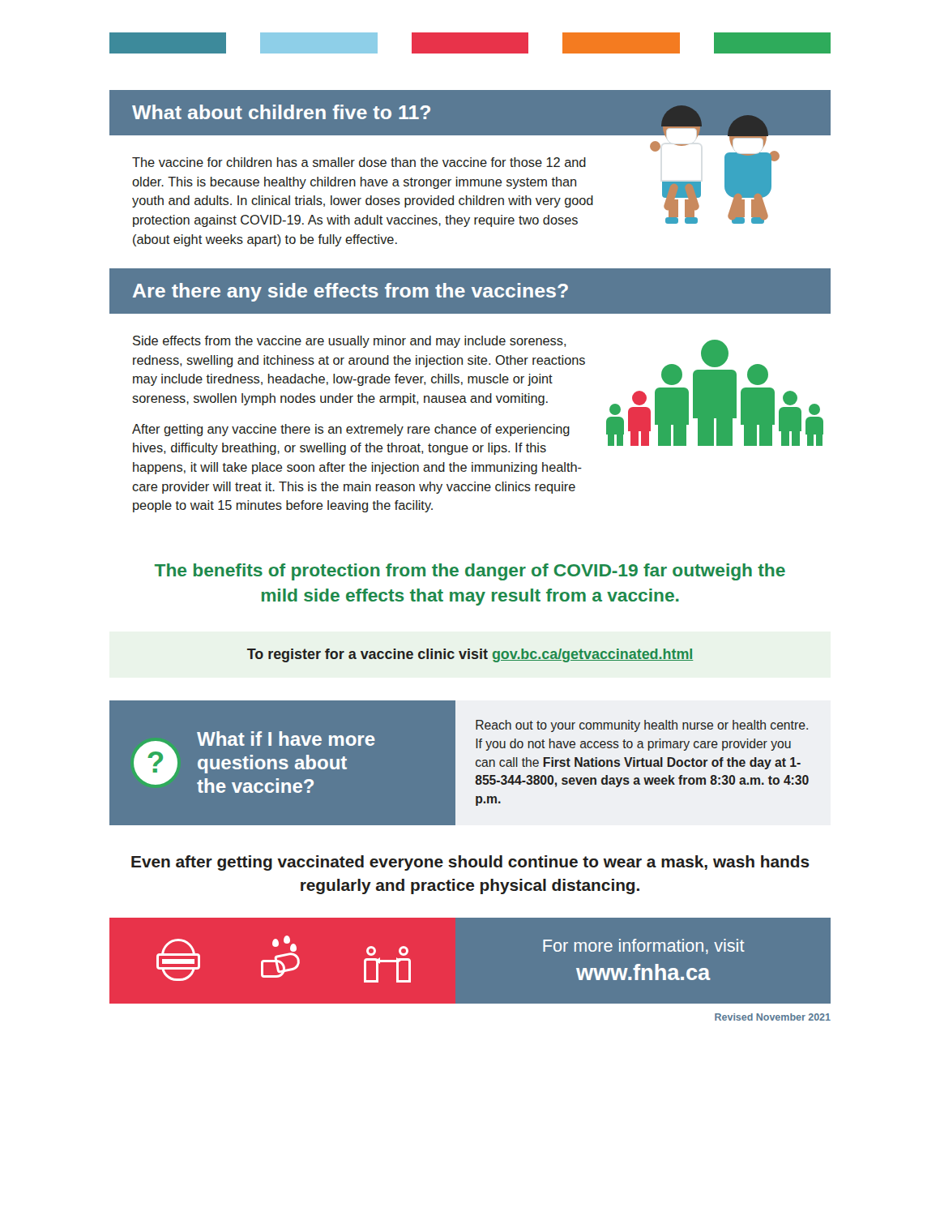What about children five to 11?
The vaccine for children has a smaller dose than the vaccine for those 12 and older. This is because healthy children have a stronger immune system than youth and adults. In clinical trials, lower doses provided children with very good protection against COVID-19. As with adult vaccines, they require two doses (about eight weeks apart) to be fully effective.
Are there any side effects from the vaccines?
Side effects from the vaccine are usually minor and may include soreness, redness, swelling and itchiness at or around the injection site. Other reactions may include tiredness, headache, low-grade fever, chills, muscle or joint soreness, swollen lymph nodes under the armpit, nausea and vomiting.
After getting any vaccine there is an extremely rare chance of experiencing hives, difficulty breathing, or swelling of the throat, tongue or lips. If this happens, it will take place soon after the injection and the immunizing health-care provider will treat it. This is the main reason why vaccine clinics require people to wait 15 minutes before leaving the facility.
The benefits of protection from the danger of COVID-19 far outweigh the mild side effects that may result from a vaccine.
To register for a vaccine clinic visit gov.bc.ca/getvaccinated.html
?
What if I have more questions about
the vaccine?
Reach out to your community health nurse or health centre. If you do not have access to a primary care provider you can call the First Nations Virtual Doctor of the day at 1-855-344-3800, seven days a week from 8:30 a.m. to 4:30 p.m.
Even after getting vaccinated everyone should continue to wear a mask, wash hands regularly and practice physical distancing.
For more information, visit
www.fnha.ca
Revised November 2021